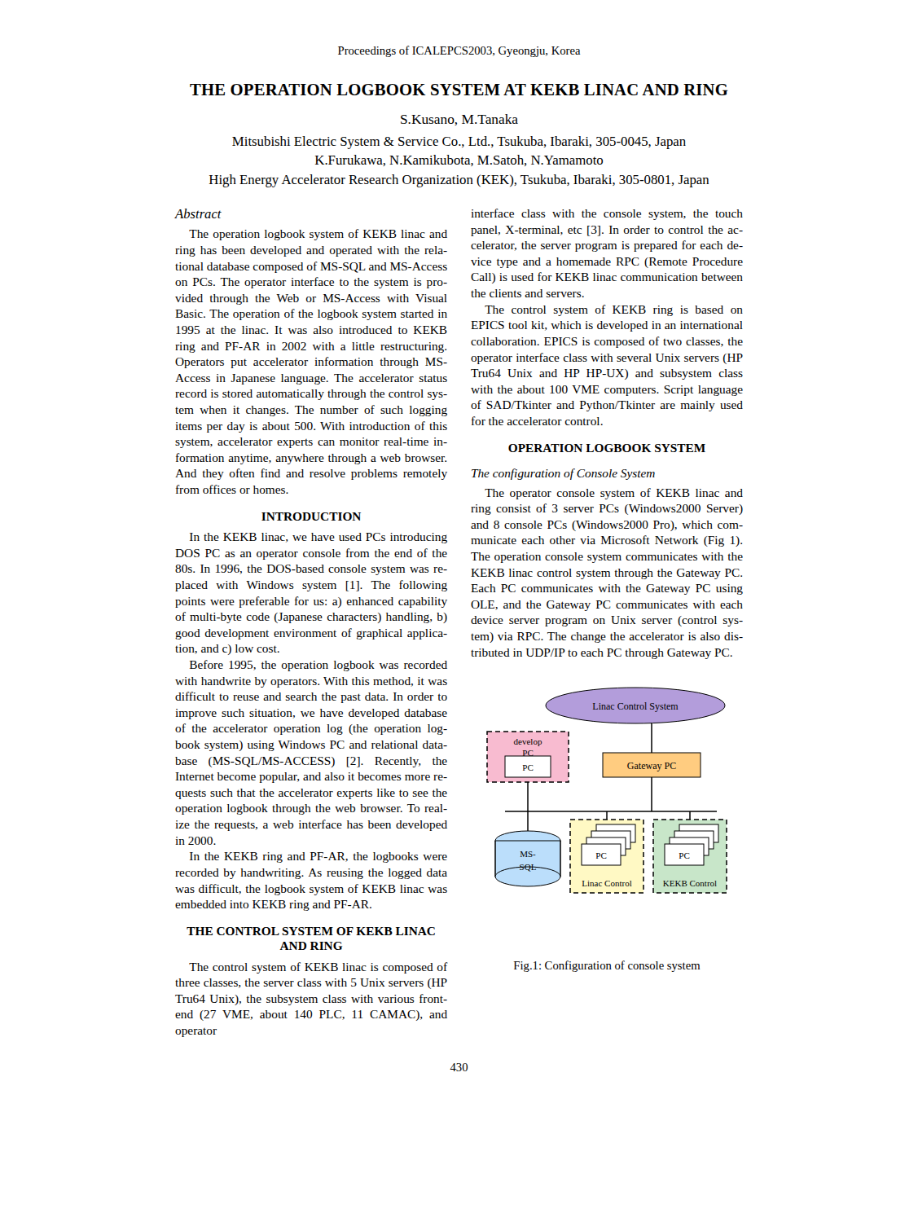Proceedings of ICALEPCS2003, Gyeongju, Korea
THE OPERATION LOGBOOK SYSTEM AT KEKB LINAC AND RING
S.Kusano, M.Tanaka
Mitsubishi Electric System & Service Co., Ltd., Tsukuba, Ibaraki, 305-0045, Japan
K.Furukawa, N.Kamikubota, M.Satoh, N.Yamamoto
High Energy Accelerator Research Organization (KEK), Tsukuba, Ibaraki, 305-0801, Japan
Abstract
The operation logbook system of KEKB linac and ring has been developed and operated with the relational database composed of MS-SQL and MS-Access on PCs. The operator interface to the system is provided through the Web or MS-Access with Visual Basic. The operation of the logbook system started in 1995 at the linac. It was also introduced to KEKB ring and PF-AR in 2002 with a little restructuring. Operators put accelerator information through MS-Access in Japanese language. The accelerator status record is stored automatically through the control system when it changes. The number of such logging items per day is about 500. With introduction of this system, accelerator experts can monitor real-time information anytime, anywhere through a web browser. And they often find and resolve problems remotely from offices or homes.
INTRODUCTION
In the KEKB linac, we have used PCs introducing DOS PC as an operator console from the end of the 80s. In 1996, the DOS-based console system was replaced with Windows system [1]. The following points were preferable for us: a) enhanced capability of multi-byte code (Japanese characters) handling, b) good development environment of graphical application, and c) low cost.
Before 1995, the operation logbook was recorded with handwrite by operators. With this method, it was difficult to reuse and search the past data. In order to improve such situation, we have developed database of the accelerator operation log (the operation logbook system) using Windows PC and relational database (MS-SQL/MS-ACCESS) [2]. Recently, the Internet become popular, and also it becomes more requests such that the accelerator experts like to see the operation logbook through the web browser. To realize the requests, a web interface has been developed in 2000.
In the KEKB ring and PF-AR, the logbooks were recorded by handwriting. As reusing the logged data was difficult, the logbook system of KEKB linac was embedded into KEKB ring and PF-AR.
THE CONTROL SYSTEM OF KEKB LINAC AND RING
The control system of KEKB linac is composed of three classes, the server class with 5 Unix servers (HP Tru64 Unix), the subsystem class with various front-end (27 VME, about 140 PLC, 11 CAMAC), and operator
interface class with the console system, the touch panel, X-terminal, etc [3]. In order to control the accelerator, the server program is prepared for each device type and a homemade RPC (Remote Procedure Call) is used for KEKB linac communication between the clients and servers.
The control system of KEKB ring is based on EPICS tool kit, which is developed in an international collaboration. EPICS is composed of two classes, the operator interface class with several Unix servers (HP Tru64 Unix and HP HP-UX) and subsystem class with the about 100 VME computers. Script language of SAD/Tkinter and Python/Tkinter are mainly used for the accelerator control.
OPERATION LOGBOOK SYSTEM
The configuration of Console System
The operator console system of KEKB linac and ring consist of 3 server PCs (Windows2000 Server) and 8 console PCs (Windows2000 Pro), which communicate each other via Microsoft Network (Fig 1). The operation console system communicates with the KEKB linac control system through the Gateway PC. Each PC communicates with the Gateway PC using OLE, and the Gateway PC communicates with each device server program on Unix server (control system) via RPC. The change the accelerator is also distributed in UDP/IP to each PC through Gateway PC.
Linac Control System develop PC PC Gateway PC MS- SQL PC Linac Control PC KEKB Control
Fig.1: Configuration of console system
430